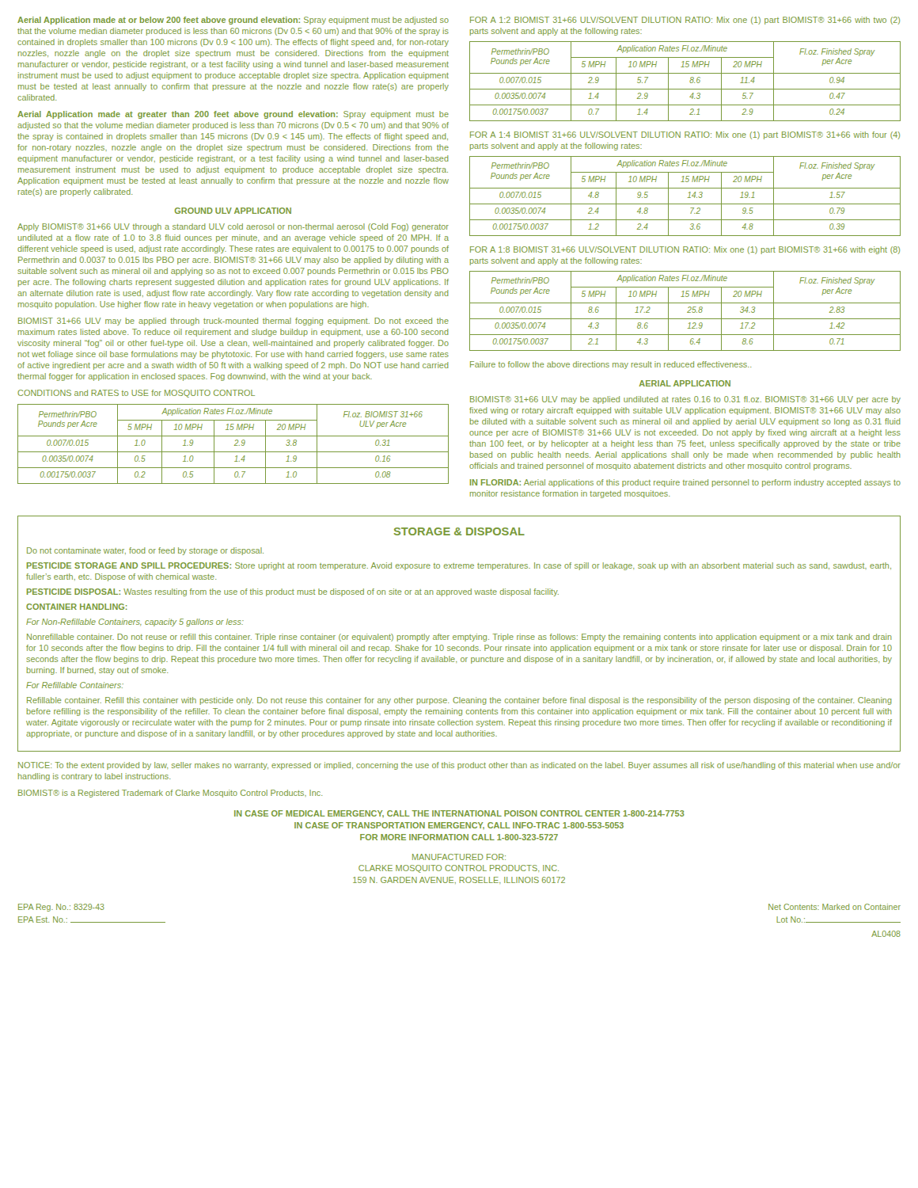Aerial Application made at or below 200 feet above ground elevation: Spray equipment must be adjusted so that the volume median diameter produced is less than 60 microns (Dv 0.5 < 60 um) and that 90% of the spray is contained in droplets smaller than 100 microns (Dv 0.9 < 100 um). The effects of flight speed and, for non-rotary nozzles, nozzle angle on the droplet size spectrum must be considered. Directions from the equipment manufacturer or vendor, pesticide registrant, or a test facility using a wind tunnel and laser-based measurement instrument must be used to adjust equipment to produce acceptable droplet size spectra. Application equipment must be tested at least annually to confirm that pressure at the nozzle and nozzle flow rate(s) are properly calibrated.
Aerial Application made at greater than 200 feet above ground elevation: Spray equipment must be adjusted so that the volume median diameter produced is less than 70 microns (Dv 0.5 < 70 um) and that 90% of the spray is contained in droplets smaller than 145 microns (Dv 0.9 < 145 um). The effects of flight speed and, for non-rotary nozzles, nozzle angle on the droplet size spectrum must be considered. Directions from the equipment manufacturer or vendor, pesticide registrant, or a test facility using a wind tunnel and laser-based measurement instrument must be used to adjust equipment to produce acceptable droplet size spectra. Application equipment must be tested at least annually to confirm that pressure at the nozzle and nozzle flow rate(s) are properly calibrated.
GROUND ULV APPLICATION
Apply BIOMIST® 31+66 ULV through a standard ULV cold aerosol or non-thermal aerosol (Cold Fog) generator undiluted at a flow rate of 1.0 to 3.8 fluid ounces per minute, and an average vehicle speed of 20 MPH. If a different vehicle speed is used, adjust rate accordingly. These rates are equivalent to 0.00175 to 0.007 pounds of Permethrin and 0.0037 to 0.015 lbs PBO per acre. BIOMIST® 31+66 ULV may also be applied by diluting with a suitable solvent such as mineral oil and applying so as not to exceed 0.007 pounds Permethrin or 0.015 lbs PBO per acre. The following charts represent suggested dilution and application rates for ground ULV applications. If an alternate dilution rate is used, adjust flow rate accordingly. Vary flow rate according to vegetation density and mosquito population. Use higher flow rate in heavy vegetation or when populations are high.
BIOMIST 31+66 ULV may be applied through truck-mounted thermal fogging equipment. Do not exceed the maximum rates listed above. To reduce oil requirement and sludge buildup in equipment, use a 60-100 second viscosity mineral “fog” oil or other fuel-type oil. Use a clean, well-maintained and properly calibrated fogger. Do not wet foliage since oil base formulations may be phytotoxic. For use with hand carried foggers, use same rates of active ingredient per acre and a swath width of 50 ft with a walking speed of 2 mph. Do NOT use hand carried thermal fogger for application in enclosed spaces. Fog downwind, with the wind at your back.
CONDITIONS and RATES to USE for MOSQUITO CONTROL
| Permethrin/PBO Pounds per Acre | Application Rates Fl.oz./Minute | Fl.oz. BIOMIST 31+66 ULV per Acre |
| --- | --- | --- |
| 5 MPH | 10 MPH | 15 MPH | 20 MPH |
| 0.007/0.015 | 1.0 | 1.9 | 2.9 | 3.8 | 0.31 |
| 0.0035/0.0074 | 0.5 | 1.0 | 1.4 | 1.9 | 0.16 |
| 0.00175/0.0037 | 0.2 | 0.5 | 0.7 | 1.0 | 0.08 |
FOR A 1:2 BIOMIST 31+66 ULV/SOLVENT DILUTION RATIO: Mix one (1) part BIOMIST® 31+66 with two (2) parts solvent and apply at the following rates:
| Permethrin/PBO Pounds per Acre | Application Rates Fl.oz./Minute | Fl.oz. Finished Spray per Acre |
| --- | --- | --- |
| 5 MPH | 10 MPH | 15 MPH | 20 MPH |
| 0.007/0.015 | 2.9 | 5.7 | 8.6 | 11.4 | 0.94 |
| 0.0035/0.0074 | 1.4 | 2.9 | 4.3 | 5.7 | 0.47 |
| 0.00175/0.0037 | 0.7 | 1.4 | 2.1 | 2.9 | 0.24 |
FOR A 1:4 BIOMIST 31+66 ULV/SOLVENT DILUTION RATIO: Mix one (1) part BIOMIST® 31+66 with four (4) parts solvent and apply at the following rates:
| Permethrin/PBO Pounds per Acre | Application Rates Fl.oz./Minute | Fl.oz. Finished Spray per Acre |
| --- | --- | --- |
| 5 MPH | 10 MPH | 15 MPH | 20 MPH |
| 0.007/0.015 | 4.8 | 9.5 | 14.3 | 19.1 | 1.57 |
| 0.0035/0.0074 | 2.4 | 4.8 | 7.2 | 9.5 | 0.79 |
| 0.00175/0.0037 | 1.2 | 2.4 | 3.6 | 4.8 | 0.39 |
FOR A 1:8 BIOMIST 31+66 ULV/SOLVENT DILUTION RATIO: Mix one (1) part BIOMIST® 31+66 with eight (8) parts solvent and apply at the following rates:
| Permethrin/PBO Pounds per Acre | Application Rates Fl.oz./Minute | Fl.oz. Finished Spray per Acre |
| --- | --- | --- |
| 5 MPH | 10 MPH | 15 MPH | 20 MPH |
| 0.007/0.015 | 8.6 | 17.2 | 25.8 | 34.3 | 2.83 |
| 0.0035/0.0074 | 4.3 | 8.6 | 12.9 | 17.2 | 1.42 |
| 0.00175/0.0037 | 2.1 | 4.3 | 6.4 | 8.6 | 0.71 |
Failure to follow the above directions may result in reduced effectiveness..
AERIAL APPLICATION
BIOMIST® 31+66 ULV may be applied undiluted at rates 0.16 to 0.31 fl.oz. BIOMIST® 31+66 ULV per acre by fixed wing or rotary aircraft equipped with suitable ULV application equipment. BIOMIST® 31+66 ULV may also be diluted with a suitable solvent such as mineral oil and applied by aerial ULV equipment so long as 0.31 fluid ounce per acre of BIOMIST® 31+66 ULV is not exceeded. Do not apply by fixed wing aircraft at a height less than 100 feet, or by helicopter at a height less than 75 feet, unless specifically approved by the state or tribe based on public health needs. Aerial applications shall only be made when recommended by public health officials and trained personnel of mosquito abatement districts and other mosquito control programs.
IN FLORIDA: Aerial applications of this product require trained personnel to perform industry accepted assays to monitor resistance formation in targeted mosquitoes.
STORAGE & DISPOSAL
Do not contaminate water, food or feed by storage or disposal.
PESTICIDE STORAGE AND SPILL PROCEDURES: Store upright at room temperature. Avoid exposure to extreme temperatures. In case of spill or leakage, soak up with an absorbent material such as sand, sawdust, earth, fuller’s earth, etc. Dispose of with chemical waste.
PESTICIDE DISPOSAL: Wastes resulting from the use of this product must be disposed of on site or at an approved waste disposal facility.
CONTAINER HANDLING:
For Non-Refillable Containers, capacity 5 gallons or less:
Nonrefillable container. Do not reuse or refill this container. Triple rinse container (or equivalent) promptly after emptying. Triple rinse as follows: Empty the remaining contents into application equipment or a mix tank and drain for 10 seconds after the flow begins to drip. Fill the container 1/4 full with mineral oil and recap. Shake for 10 seconds. Pour rinsate into application equipment or a mix tank or store rinsate for later use or disposal. Drain for 10 seconds after the flow begins to drip. Repeat this procedure two more times. Then offer for recycling if available, or puncture and dispose of in a sanitary landfill, or by incineration, or, if allowed by state and local authorities, by burning. If burned, stay out of smoke.
For Refillable Containers:
Refillable container. Refill this container with pesticide only. Do not reuse this container for any other purpose. Cleaning the container before final disposal is the responsibility of the person disposing of the container. Cleaning before refilling is the responsibility of the refiller. To clean the container before final disposal, empty the remaining contents from this container into application equipment or mix tank. Fill the container about 10 percent full with water. Agitate vigorously or recirculate water with the pump for 2 minutes. Pour or pump rinsate into rinsate collection system. Repeat this rinsing procedure two more times. Then offer for recycling if available or reconditioning if appropriate, or puncture and dispose of in a sanitary landfill, or by other procedures approved by state and local authorities.
NOTICE: To the extent provided by law, seller makes no warranty, expressed or implied, concerning the use of this product other than as indicated on the label. Buyer assumes all risk of use/handling of this material when use and/or handling is contrary to label instructions.
BIOMIST® is a Registered Trademark of Clarke Mosquito Control Products, Inc.
IN CASE OF MEDICAL EMERGENCY, CALL THE INTERNATIONAL POISON CONTROL CENTER 1-800-214-7753
IN CASE OF TRANSPORTATION EMERGENCY, CALL INFO-TRAC 1-800-553-5053
FOR MORE INFORMATION CALL 1-800-323-5727
MANUFACTURED FOR:
CLARKE MOSQUITO CONTROL PRODUCTS, INC.
159 N. GARDEN AVENUE, ROSELLE, ILLINOIS 60172
EPA Reg. No.: 8329-43
EPA Est. No.:
Net Contents: Marked on Container
Lot No.:
AL0408